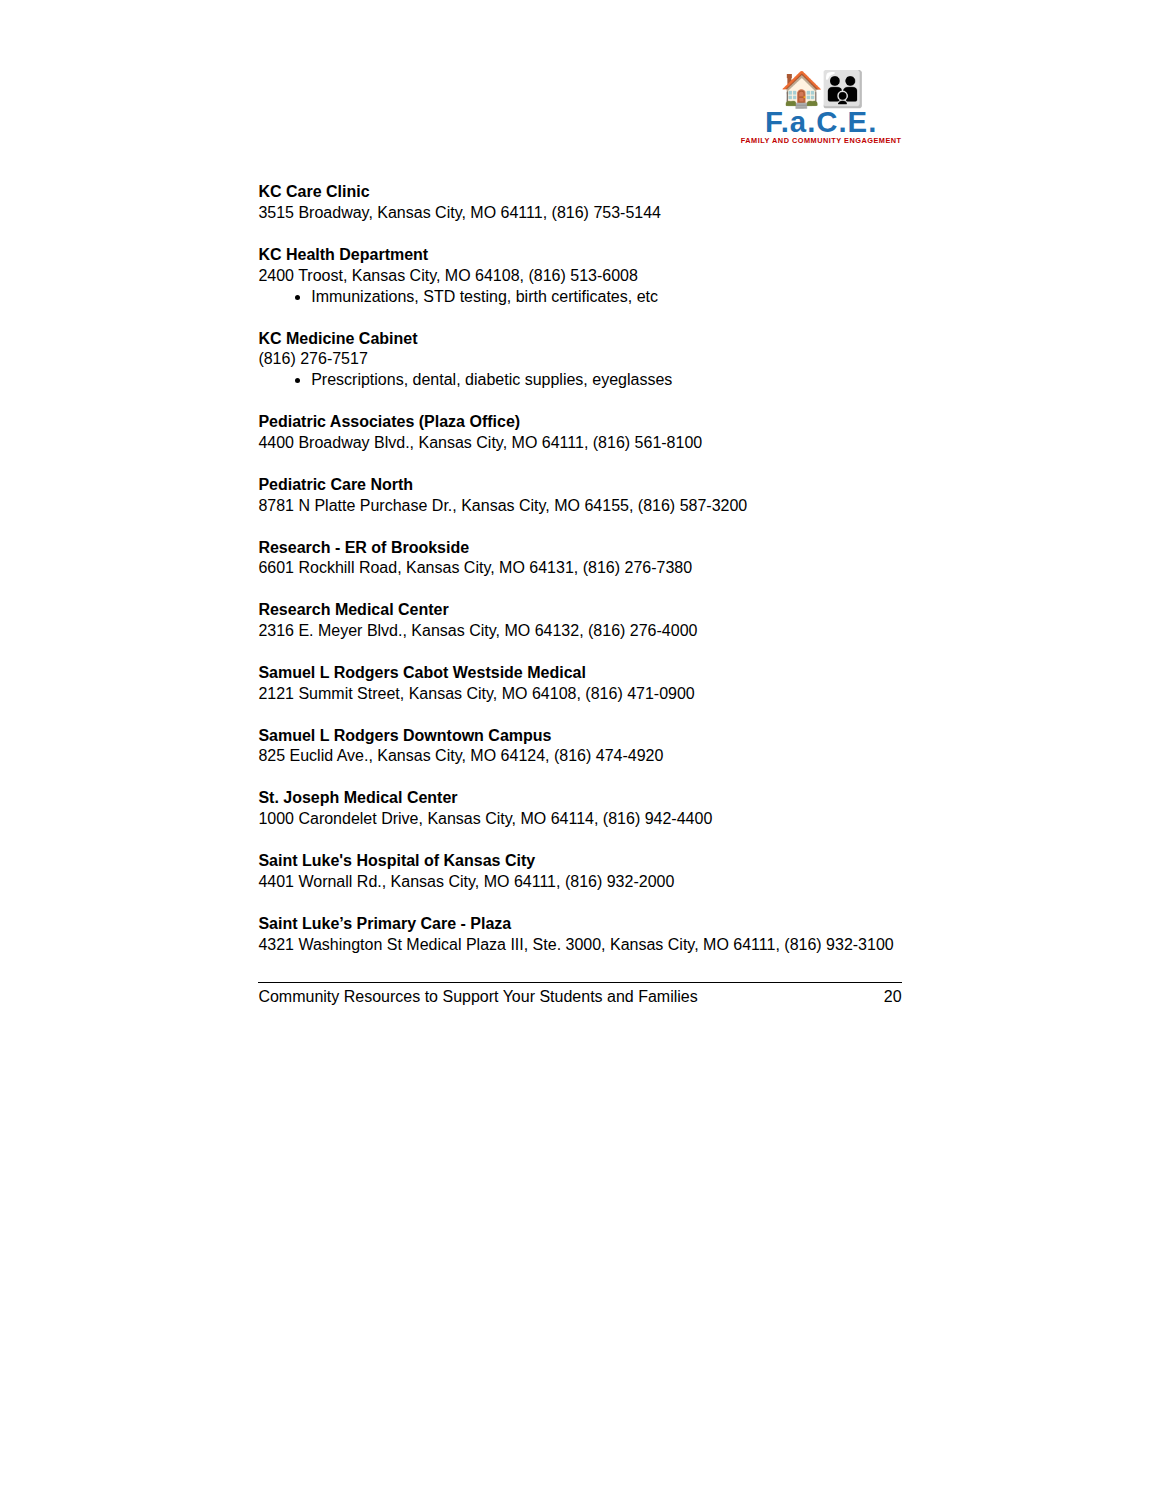🏠👪
F.a.C.E.
FAMILY AND COMMUNITY ENGAGEMENT
KC Care Clinic
3515 Broadway, Kansas City, MO 64111, (816) 753-5144
KC Health Department
2400 Troost, Kansas City, MO 64108, (816) 513-6008
Immunizations, STD testing, birth certificates, etc
KC Medicine Cabinet
(816) 276-7517
Prescriptions, dental, diabetic supplies, eyeglasses
Pediatric Associates (Plaza Office)
4400 Broadway Blvd., Kansas City, MO 64111, (816) 561-8100
Pediatric Care North
8781 N Platte Purchase Dr., Kansas City, MO 64155, (816) 587-3200
Research - ER of Brookside
6601 Rockhill Road, Kansas City, MO 64131, (816) 276-7380
Research Medical Center
2316 E. Meyer Blvd., Kansas City, MO 64132, (816) 276-4000
Samuel L Rodgers Cabot Westside Medical
2121 Summit Street, Kansas City, MO 64108, (816) 471-0900
Samuel L Rodgers Downtown Campus
825 Euclid Ave., Kansas City, MO 64124, (816) 474-4920
St. Joseph Medical Center
1000 Carondelet Drive, Kansas City, MO 64114, (816) 942-4400
Saint Luke's Hospital of Kansas City
4401 Wornall Rd., Kansas City, MO 64111, (816) 932-2000
Saint Luke’s Primary Care - Plaza
4321 Washington St Medical Plaza III, Ste. 3000, Kansas City, MO 64111, (816) 932-3100
Community Resources to Support Your Students and Families 20